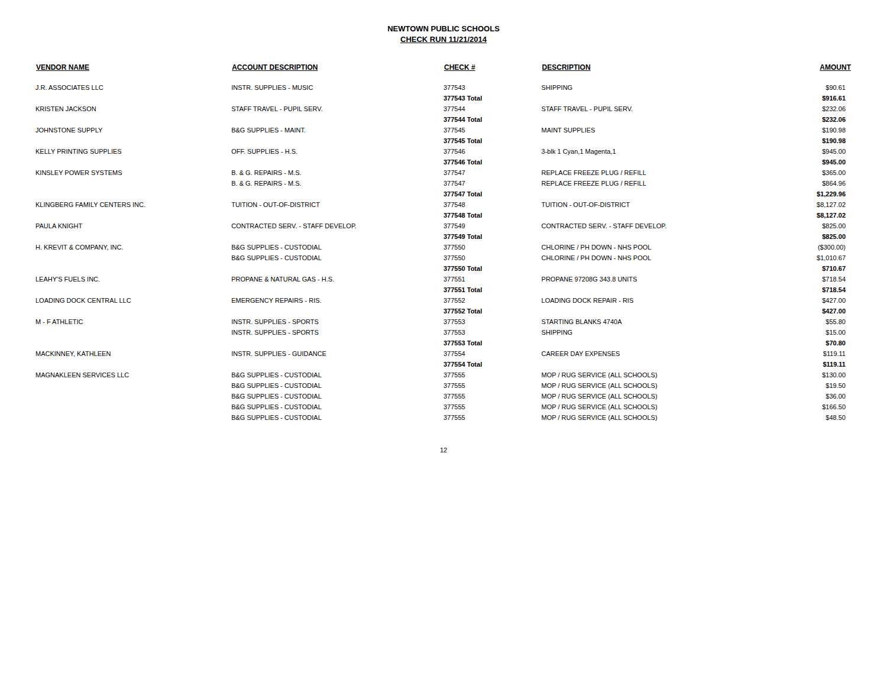NEWTOWN PUBLIC SCHOOLS
CHECK RUN 11/21/2014
| VENDOR NAME | ACCOUNT DESCRIPTION | CHECK # | DESCRIPTION | AMOUNT |
| --- | --- | --- | --- | --- |
| J.R. ASSOCIATES LLC | INSTR. SUPPLIES - MUSIC | 377543 | SHIPPING | $90.61 |
| | | 377543 Total | | $916.61 |
| KRISTEN JACKSON | STAFF TRAVEL - PUPIL SERV. | 377544 | STAFF TRAVEL - PUPIL SERV. | $232.06 |
| | | 377544 Total | | $232.06 |
| JOHNSTONE SUPPLY | B&G SUPPLIES - MAINT. | 377545 | MAINT SUPPLIES | $190.98 |
| | | 377545 Total | | $190.98 |
| KELLY PRINTING SUPPLIES | OFF. SUPPLIES - H.S. | 377546 | 3-blk 1 Cyan,1 Magenta,1 | $945.00 |
| | | 377546 Total | | $945.00 |
| KINSLEY POWER SYSTEMS | B. & G. REPAIRS - M.S. | 377547 | REPLACE FREEZE PLUG / REFILL | $365.00 |
| | B. & G. REPAIRS - M.S. | 377547 | REPLACE FREEZE PLUG / REFILL | $864.96 |
| | | 377547 Total | | $1,229.96 |
| KLINGBERG FAMILY CENTERS INC. | TUITION - OUT-OF-DISTRICT | 377548 | TUITION - OUT-OF-DISTRICT | $8,127.02 |
| | | 377548 Total | | $8,127.02 |
| PAULA KNIGHT | CONTRACTED SERV. - STAFF DEVELOP. | 377549 | CONTRACTED SERV. - STAFF DEVELOP. | $825.00 |
| | | 377549 Total | | $825.00 |
| H. KREVIT & COMPANY, INC. | B&G SUPPLIES - CUSTODIAL | 377550 | CHLORINE / PH DOWN - NHS POOL | ($300.00) |
| | B&G SUPPLIES - CUSTODIAL | 377550 | CHLORINE / PH DOWN - NHS POOL | $1,010.67 |
| | | 377550 Total | | $710.67 |
| LEAHY'S FUELS INC. | PROPANE & NATURAL GAS - H.S. | 377551 | PROPANE 97208G 343.8 UNITS | $718.54 |
| | | 377551 Total | | $718.54 |
| LOADING DOCK CENTRAL LLC | EMERGENCY REPAIRS - RIS. | 377552 | LOADING DOCK REPAIR - RIS | $427.00 |
| | | 377552 Total | | $427.00 |
| M - F ATHLETIC | INSTR. SUPPLIES - SPORTS | 377553 | STARTING BLANKS 4740A | $55.80 |
| | INSTR. SUPPLIES - SPORTS | 377553 | SHIPPING | $15.00 |
| | | 377553 Total | | $70.80 |
| MACKINNEY, KATHLEEN | INSTR. SUPPLIES - GUIDANCE | 377554 | CAREER DAY EXPENSES | $119.11 |
| | | 377554 Total | | $119.11 |
| MAGNAKLEEN SERVICES LLC | B&G SUPPLIES - CUSTODIAL | 377555 | MOP / RUG SERVICE (ALL SCHOOLS) | $130.00 |
| | B&G SUPPLIES - CUSTODIAL | 377555 | MOP / RUG SERVICE (ALL SCHOOLS) | $19.50 |
| | B&G SUPPLIES - CUSTODIAL | 377555 | MOP / RUG SERVICE (ALL SCHOOLS) | $36.00 |
| | B&G SUPPLIES - CUSTODIAL | 377555 | MOP / RUG SERVICE (ALL SCHOOLS) | $166.50 |
| | B&G SUPPLIES - CUSTODIAL | 377555 | MOP / RUG SERVICE (ALL SCHOOLS) | $48.50 |
12